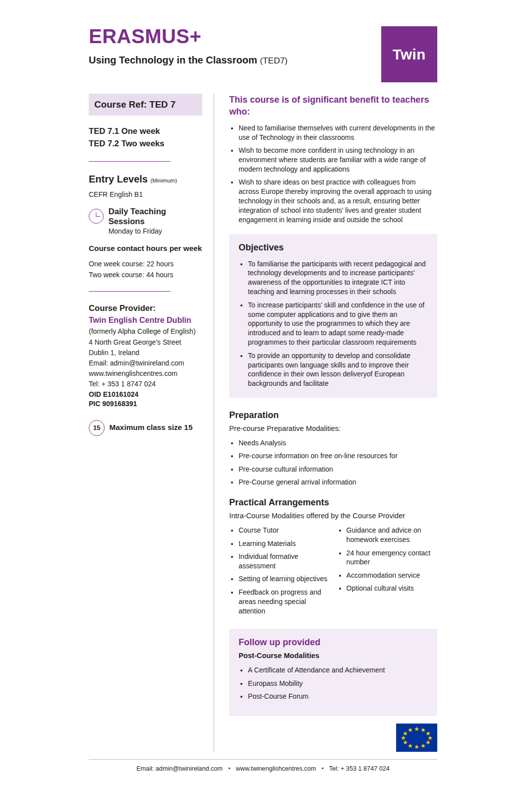ERASMUS+
Using Technology in the Classroom (TED7)
Twin
Course Ref: TED 7
TED 7.1 One week
TED 7.2 Two weeks
Entry Levels (Minimum)
CEFR English B1
Daily Teaching Sessions Monday to Friday
Course contact hours per week
One week course: 22 hours
Two week course: 44 hours
Course Provider:
Twin English Centre Dublin
(formerly Alpha College of English)
4 North Great George's Street
Dublin 1, Ireland
Email: admin@twinireland.com
www.twinenglishcentres.com
Tel: + 353 1 8747 024
OID E10161024
PIC 909168391
15
Maximum class size 15
This course is of significant benefit to teachers who:
Need to familiarise themselves with current developments in the use of Technology in their classrooms
Wish to become more confident in using technology in an environment where students are familiar with a wide range of modern technology and applications
Wish to share ideas on best practice with colleagues from across Europe thereby improving the overall approach to using technology in their schools and, as a result, ensuring better integration of school into students' lives and greater student engagement in learning inside and outside the school
Objectives
To familiarise the participants with recent pedagogical and technology developments and to increase participants' awareness of the opportunities to integrate ICT into teaching and learning processes in their schools
To increase participants' skill and confidence in the use of some computer applications and to give them an opportunity to use the programmes to which they are introduced and to learn to adapt some ready-made programmes to their particular classroom requirements
To provide an opportunity to develop and consolidate participants own language skills and to improve their confidence in their own lesson deliveryof European backgrounds and facilitate
Preparation
Pre-course Preparative Modalities:
Needs Analysis
Pre-course information on free on-line resources for
Pre-course cultural information
Pre-Course general arrival information
Practical Arrangements
Intra-Course Modalities offered by the Course Provider
Course Tutor
Learning Materials
Individual formative assessment
Setting of learning objectives
Feedback on progress and areas needing special attention
Guidance and advice on homework exercises
24 hour emergency contact number
Accommodation service
Optional cultural visits
Follow up provided
Post-Course Modalities
A Certificate of Attendance and Achievement
Europass Mobility
Post-Course Forum
★ ★ ★ ★ ★ ★ ★ ★ ★ ★ ★ ★
Email: admin@twinireland.com • www.twinenglishcentres.com • Tel: + 353 1 8747 024